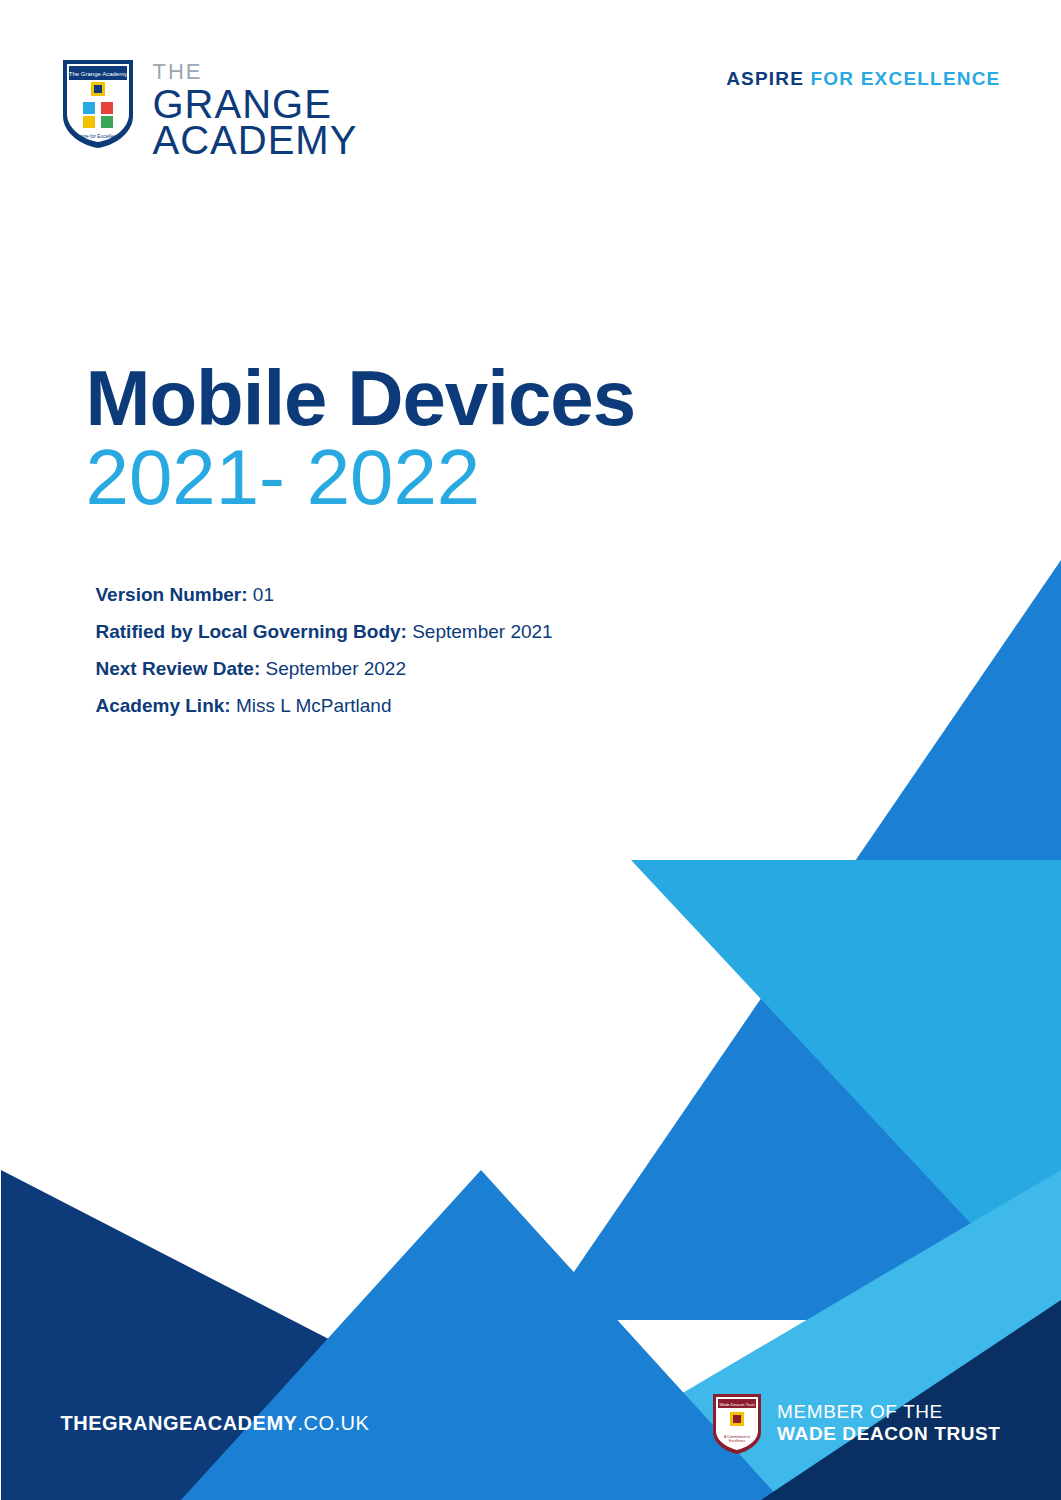The Grange Academy Aspire for Excellence
The Grange Academy
Aspire for Excellence
Mobile Devices 2021- 2022
Version Number: 01
Ratified by Local Governing Body: September 2021
Next Review Date: September 2022
Academy Link: Miss L McPartland
THEGRANGEACADEMY.CO.UK
Wade Deacon Trust A Commitment to Excellence
Member of the
Wade Deacon Trust